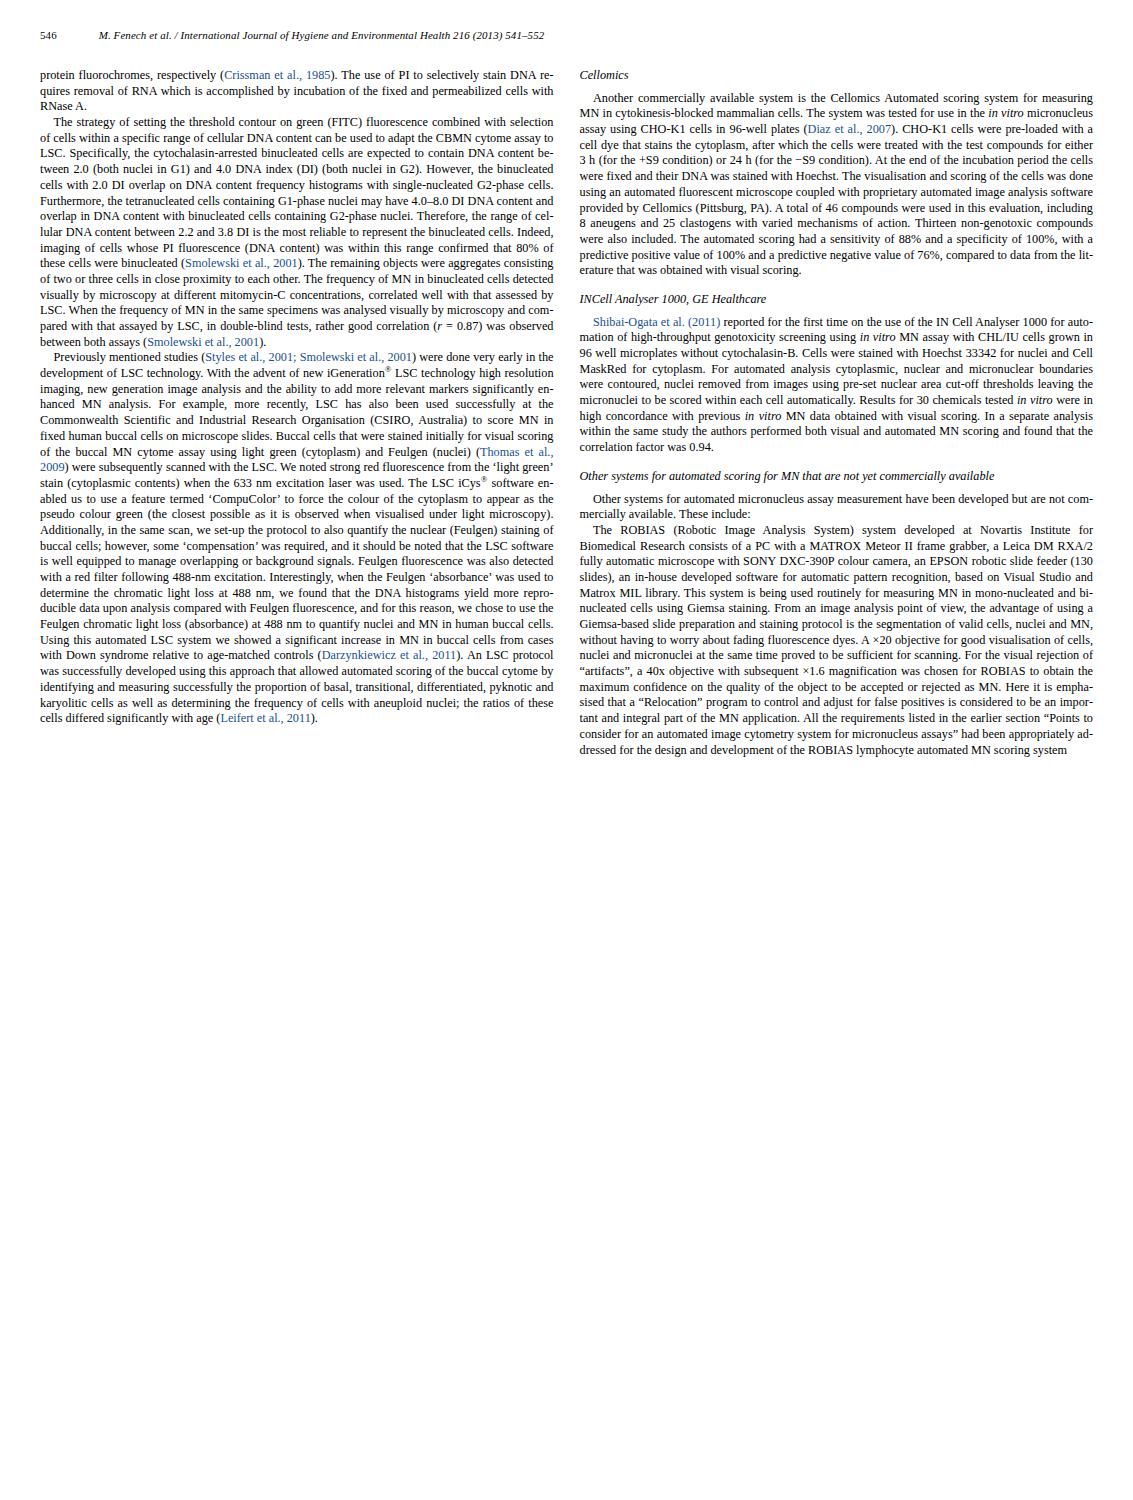546 M. Fenech et al. / International Journal of Hygiene and Environmental Health 216 (2013) 541–552
protein fluorochromes, respectively (Crissman et al., 1985). The use of PI to selectively stain DNA requires removal of RNA which is accomplished by incubation of the fixed and permeabilized cells with RNase A.
The strategy of setting the threshold contour on green (FITC) fluorescence combined with selection of cells within a specific range of cellular DNA content can be used to adapt the CBMN cytome assay to LSC. Specifically, the cytochalasin-arrested binucleated cells are expected to contain DNA content between 2.0 (both nuclei in G1) and 4.0 DNA index (DI) (both nuclei in G2). However, the binucleated cells with 2.0 DI overlap on DNA content frequency histograms with single-nucleated G2-phase cells. Furthermore, the tetranucleated cells containing G1-phase nuclei may have 4.0–8.0 DI DNA content and overlap in DNA content with binucleated cells containing G2-phase nuclei. Therefore, the range of cellular DNA content between 2.2 and 3.8 DI is the most reliable to represent the binucleated cells. Indeed, imaging of cells whose PI fluorescence (DNA content) was within this range confirmed that 80% of these cells were binucleated (Smolewski et al., 2001). The remaining objects were aggregates consisting of two or three cells in close proximity to each other. The frequency of MN in binucleated cells detected visually by microscopy at different mitomycin-C concentrations, correlated well with that assessed by LSC. When the frequency of MN in the same specimens was analysed visually by microscopy and compared with that assayed by LSC, in double-blind tests, rather good correlation (r = 0.87) was observed between both assays (Smolewski et al., 2001).
Previously mentioned studies (Styles et al., 2001; Smolewski et al., 2001) were done very early in the development of LSC technology. With the advent of new iGeneration® LSC technology high resolution imaging, new generation image analysis and the ability to add more relevant markers significantly enhanced MN analysis. For example, more recently, LSC has also been used successfully at the Commonwealth Scientific and Industrial Research Organisation (CSIRO, Australia) to score MN in fixed human buccal cells on microscope slides. Buccal cells that were stained initially for visual scoring of the buccal MN cytome assay using light green (cytoplasm) and Feulgen (nuclei) (Thomas et al., 2009) were subsequently scanned with the LSC. We noted strong red fluorescence from the ‘light green’ stain (cytoplasmic contents) when the 633 nm excitation laser was used. The LSC iCys® software enabled us to use a feature termed ‘CompuColor’ to force the colour of the cytoplasm to appear as the pseudo colour green (the closest possible as it is observed when visualised under light microscopy). Additionally, in the same scan, we set-up the protocol to also quantify the nuclear (Feulgen) staining of buccal cells; however, some ‘compensation’ was required, and it should be noted that the LSC software is well equipped to manage overlapping or background signals. Feulgen fluorescence was also detected with a red filter following 488-nm excitation. Interestingly, when the Feulgen ‘absorbance’ was used to determine the chromatic light loss at 488 nm, we found that the DNA histograms yield more reproducible data upon analysis compared with Feulgen fluorescence, and for this reason, we chose to use the Feulgen chromatic light loss (absorbance) at 488 nm to quantify nuclei and MN in human buccal cells. Using this automated LSC system we showed a significant increase in MN in buccal cells from cases with Down syndrome relative to age-matched controls (Darzynkiewicz et al., 2011). An LSC protocol was successfully developed using this approach that allowed automated scoring of the buccal cytome by identifying and measuring successfully the proportion of basal, transitional, differentiated, pyknotic and karyolitic cells as well as determining the frequency of cells with aneuploid nuclei; the ratios of these cells differed significantly with age (Leifert et al., 2011).
Cellomics
Another commercially available system is the Cellomics Automated scoring system for measuring MN in cytokinesis-blocked mammalian cells. The system was tested for use in the in vitro micronucleus assay using CHO-K1 cells in 96-well plates (Diaz et al., 2007). CHO-K1 cells were pre-loaded with a cell dye that stains the cytoplasm, after which the cells were treated with the test compounds for either 3 h (for the +S9 condition) or 24 h (for the −S9 condition). At the end of the incubation period the cells were fixed and their DNA was stained with Hoechst. The visualisation and scoring of the cells was done using an automated fluorescent microscope coupled with proprietary automated image analysis software provided by Cellomics (Pittsburg, PA). A total of 46 compounds were used in this evaluation, including 8 aneugens and 25 clastogens with varied mechanisms of action. Thirteen non-genotoxic compounds were also included. The automated scoring had a sensitivity of 88% and a specificity of 100%, with a predictive positive value of 100% and a predictive negative value of 76%, compared to data from the literature that was obtained with visual scoring.
INCell Analyser 1000, GE Healthcare
Shibai-Ogata et al. (2011) reported for the first time on the use of the IN Cell Analyser 1000 for automation of high-throughput genotoxicity screening using in vitro MN assay with CHL/IU cells grown in 96 well microplates without cytochalasin-B. Cells were stained with Hoechst 33342 for nuclei and Cell MaskRed for cytoplasm. For automated analysis cytoplasmic, nuclear and micronuclear boundaries were contoured, nuclei removed from images using pre-set nuclear area cut-off thresholds leaving the micronuclei to be scored within each cell automatically. Results for 30 chemicals tested in vitro were in high concordance with previous in vitro MN data obtained with visual scoring. In a separate analysis within the same study the authors performed both visual and automated MN scoring and found that the correlation factor was 0.94.
Other systems for automated scoring for MN that are not yet commercially available
Other systems for automated micronucleus assay measurement have been developed but are not commercially available. These include:
The ROBIAS (Robotic Image Analysis System) system developed at Novartis Institute for Biomedical Research consists of a PC with a MATROX Meteor II frame grabber, a Leica DM RXA/2 fully automatic microscope with SONY DXC-390P colour camera, an EPSON robotic slide feeder (130 slides), an in-house developed software for automatic pattern recognition, based on Visual Studio and Matrox MIL library. This system is being used routinely for measuring MN in mono-nucleated and bi-nucleated cells using Giemsa staining. From an image analysis point of view, the advantage of using a Giemsa-based slide preparation and staining protocol is the segmentation of valid cells, nuclei and MN, without having to worry about fading fluorescence dyes. A ×20 objective for good visualisation of cells, nuclei and micronuclei at the same time proved to be sufficient for scanning. For the visual rejection of “artifacts”, a 40x objective with subsequent ×1.6 magnification was chosen for ROBIAS to obtain the maximum confidence on the quality of the object to be accepted or rejected as MN. Here it is emphasised that a “Relocation” program to control and adjust for false positives is considered to be an important and integral part of the MN application. All the requirements listed in the earlier section “Points to consider for an automated image cytometry system for micronucleus assays” had been appropriately addressed for the design and development of the ROBIAS lymphocyte automated MN scoring system